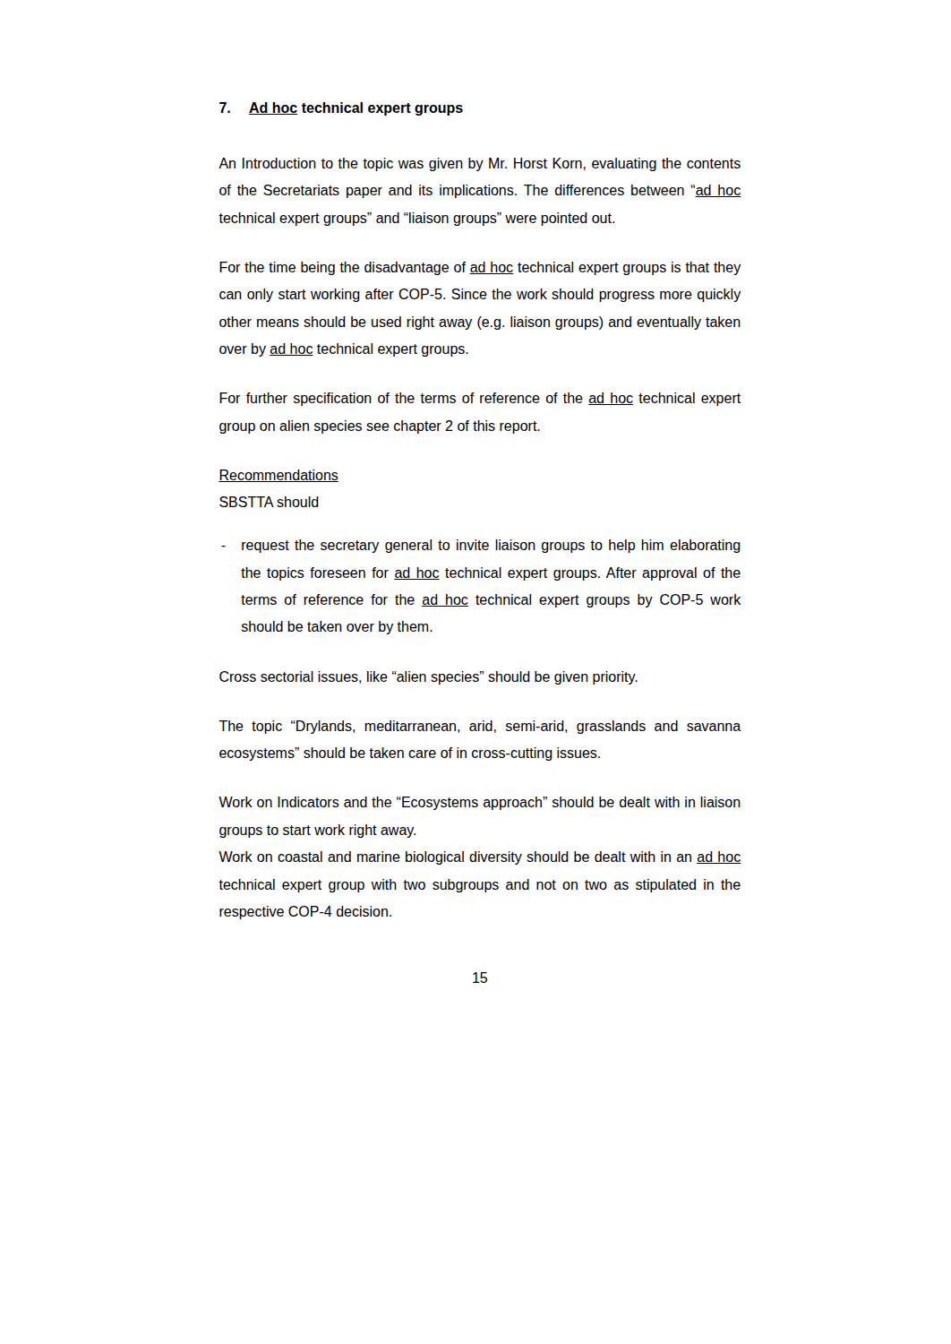7. Ad hoc technical expert groups
An Introduction to the topic was given by Mr. Horst Korn, evaluating the contents of the Secretariats paper and its implications. The differences between “ad hoc technical expert groups” and “liaison groups” were pointed out.
For the time being the disadvantage of ad hoc technical expert groups is that they can only start working after COP-5. Since the work should progress more quickly other means should be used right away (e.g. liaison groups) and eventually taken over by ad hoc technical expert groups.
For further specification of the terms of reference of the ad hoc technical expert group on alien species see chapter 2 of this report.
Recommendations
SBSTTA should
request the secretary general to invite liaison groups to help him elaborating the topics foreseen for ad hoc technical expert groups. After approval of the terms of reference for the ad hoc technical expert groups by COP-5 work should be taken over by them.
Cross sectorial issues, like “alien species” should be given priority.
The topic “Drylands, meditarranean, arid, semi-arid, grasslands and savanna ecosystems” should be taken care of in cross-cutting issues.
Work on Indicators and the “Ecosystems approach” should be dealt with in liaison groups to start work right away.
Work on coastal and marine biological diversity should be dealt with in an ad hoc technical expert group with two subgroups and not on two as stipulated in the respective COP-4 decision.
15